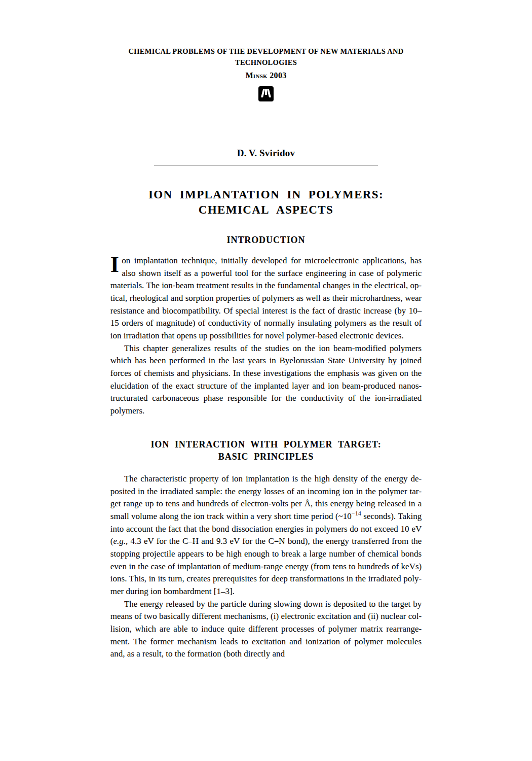Chemical Problems of the Development of New Materials and Technologies Minsk 2003
D. V. Sviridov
Ion Implantation in Polymers:Chemical Aspects
Introduction
Ion implantation technique, initially developed for microelectronic applications, has also shown itself as a powerful tool for the surface engineering in case of polymeric materials. The ion-beam treatment results in the fundamental changes in the electrical, optical, rheological and sorption properties of polymers as well as their microhardness, wear resistance and biocompatibility. Of special interest is the fact of drastic increase (by 10–15 orders of magnitude) of conductivity of normally insulating polymers as the result of ion irradiation that opens up possibilities for novel polymer-based electronic devices.
This chapter generalizes results of the studies on the ion beam-modified polymers which has been performed in the last years in Byelorussian State University by joined forces of chemists and physicians. In these investigations the emphasis was given on the elucidation of the exact structure of the implanted layer and ion beam-produced nanostructurated carbonaceous phase responsible for the conductivity of the ion-irradiated polymers.
Ion Interaction with Polymer Target:
Basic Principles
The characteristic property of ion implantation is the high density of the energy deposited in the irradiated sample: the energy losses of an incoming ion in the polymer target range up to tens and hundreds of electron-volts per Å, this energy being released in a small volume along the ion track within a very short time period (~10−14 seconds). Taking into account the fact that the bond dissociation energies in polymers do not exceed 10 eV (e.g., 4.3 eV for the C–H and 9.3 eV for the C=N bond), the energy transferred from the stopping projectile appears to be high enough to break a large number of chemical bonds even in the case of implantation of medium-range energy (from tens to hundreds of keVs) ions. This, in its turn, creates prerequisites for deep transformations in the irradiated polymer during ion bombardment [1–3].
The energy released by the particle during slowing down is deposited to the target by means of two basically different mechanisms, (i) electronic excitation and (ii) nuclear collision, which are able to induce quite different processes of polymer matrix rearrangement. The former mechanism leads to excitation and ionization of polymer molecules and, as a result, to the formation (both directly and